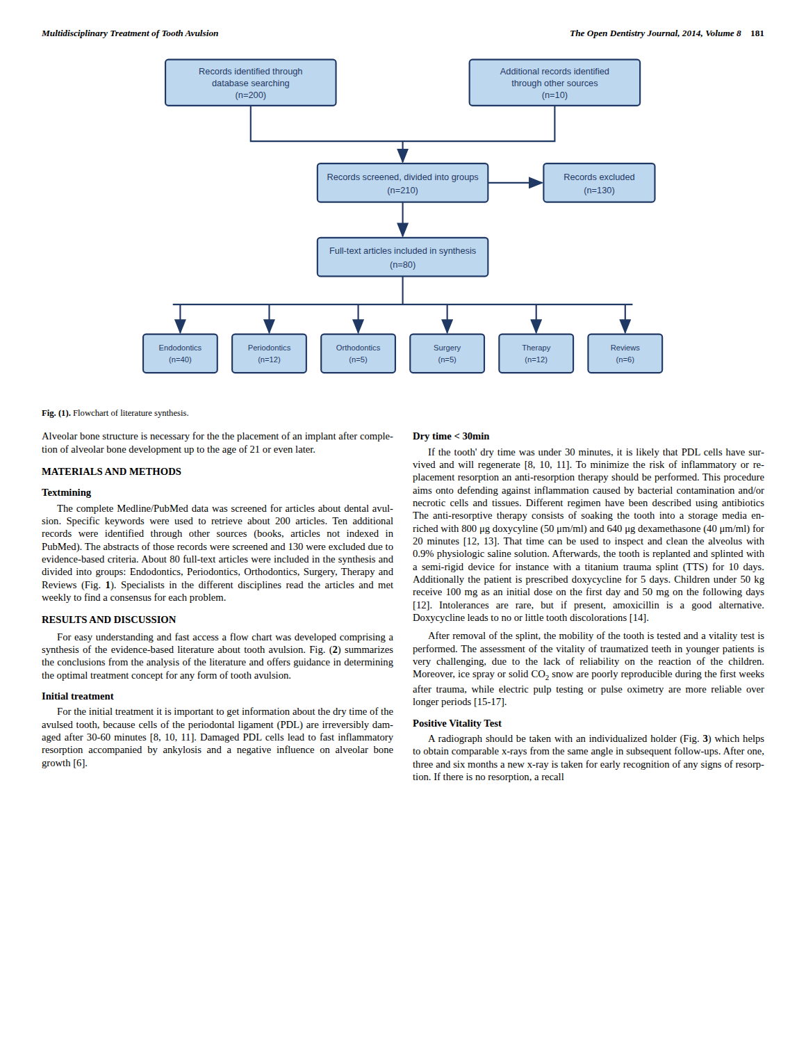Multidisciplinary Treatment of Tooth Avulsion
The Open Dentistry Journal, 2014, Volume 8 181
Records identified through database searching (n=200) Additional records identified through other sources (n=10) Records screened, divided into groups (n=210) Records excluded (n=130) Full-text articles included in synthesis (n=80) Endodontics (n=40) Periodontics (n=12) Orthodontics (n=5) Surgery (n=5) Therapy (n=12) Reviews (n=6)
Fig. (1). Flowchart of literature synthesis.
Alveolar bone structure is necessary for the the placement of an implant after completion of alveolar bone development up to the age of 21 or even later.
Materials and Methods
Textmining
The complete Medline/PubMed data was screened for articles about dental avulsion. Specific keywords were used to retrieve about 200 articles. Ten additional records were identified through other sources (books, articles not indexed in PubMed). The abstracts of those records were screened and 130 were excluded due to evidence-based criteria. About 80 full-text articles were included in the synthesis and divided into groups: Endodontics, Periodontics, Orthodontics, Surgery, Therapy and Reviews (Fig. 1). Specialists in the different disciplines read the articles and met weekly to find a consensus for each problem.
Results and Discussion
For easy understanding and fast access a flow chart was developed comprising a synthesis of the evidence-based literature about tooth avulsion. Fig. (2) summarizes the conclusions from the analysis of the literature and offers guidance in determining the optimal treatment concept for any form of tooth avulsion.
Initial treatment
For the initial treatment it is important to get information about the dry time of the avulsed tooth, because cells of the periodontal ligament (PDL) are irreversibly damaged after 30-60 minutes [8, 10, 11]. Damaged PDL cells lead to fast inflammatory resorption accompanied by ankylosis and a negative influence on alveolar bone growth [6].
Dry time < 30min
If the tooth' dry time was under 30 minutes, it is likely that PDL cells have survived and will regenerate [8, 10, 11]. To minimize the risk of inflammatory or replacement resorption an anti-resorption therapy should be performed. This procedure aims onto defending against inflammation caused by bacterial contamination and/or necrotic cells and tissues. Different regimen have been described using antibiotics The anti-resorptive therapy consists of soaking the tooth into a storage media enriched with 800 μg doxycyline (50 μm/ml) and 640 μg dexamethasone (40 μm/ml) for 20 minutes [12, 13]. That time can be used to inspect and clean the alveolus with 0.9% physiologic saline solution. Afterwards, the tooth is replanted and splinted with a semi-rigid device for instance with a titanium trauma splint (TTS) for 10 days. Additionally the patient is prescribed doxycycline for 5 days. Children under 50 kg receive 100 mg as an initial dose on the first day and 50 mg on the following days [12]. Intolerances are rare, but if present, amoxicillin is a good alternative. Doxycycline leads to no or little tooth discolorations [14].
After removal of the splint, the mobility of the tooth is tested and a vitality test is performed. The assessment of the vitality of traumatized teeth in younger patients is very challenging, due to the lack of reliability on the reaction of the children. Moreover, ice spray or solid CO2 snow are poorly reproducible during the first weeks after trauma, while electric pulp testing or pulse oximetry are more reliable over longer periods [15-17].
Positive Vitality Test
A radiograph should be taken with an individualized holder (Fig. 3) which helps to obtain comparable x-rays from the same angle in subsequent follow-ups. After one, three and six months a new x-ray is taken for early recognition of any signs of resorption. If there is no resorption, a recall